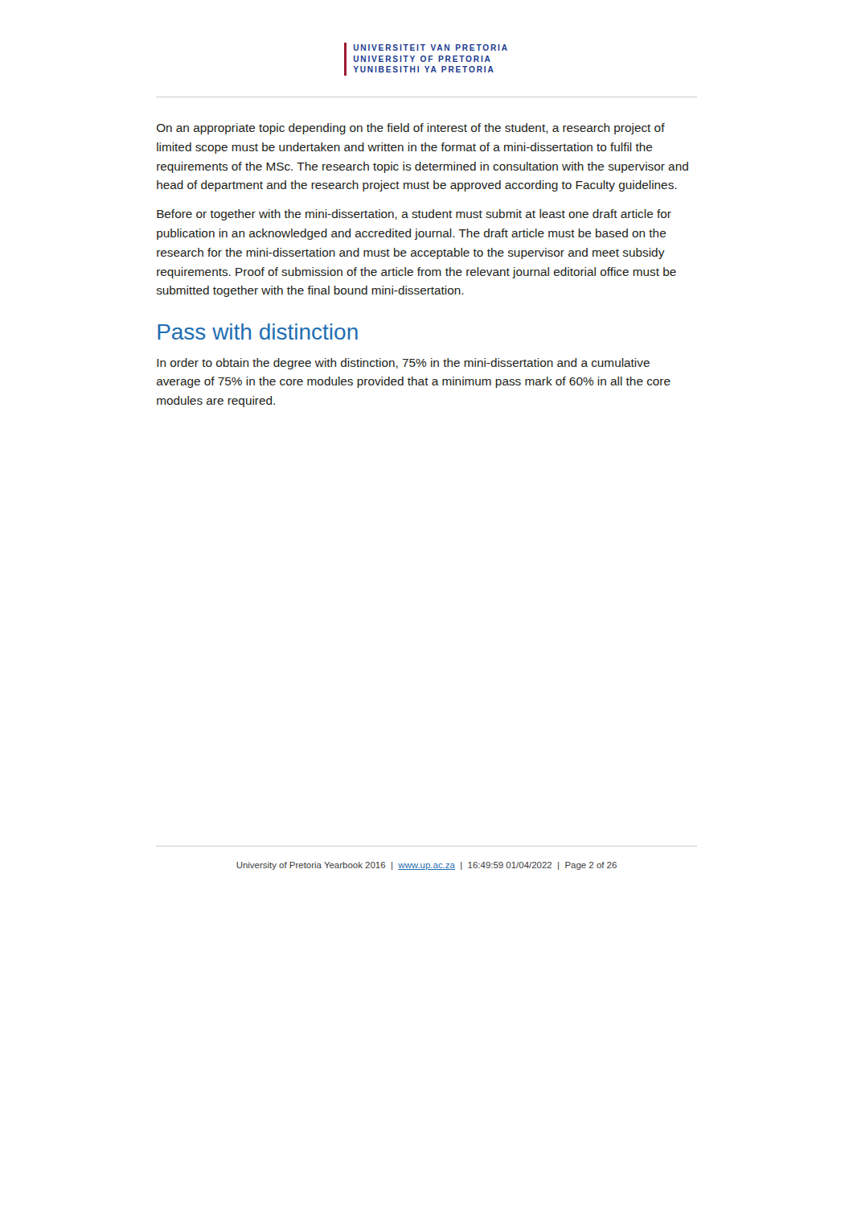Universiteit van Pretoria University of Pretoria Yunibesithi ya Pretoria
On an appropriate topic depending on the field of interest of the student, a research project of limited scope must be undertaken and written in the format of a mini-dissertation to fulfil the requirements of the MSc. The research topic is determined in consultation with the supervisor and head of department and the research project must be approved according to Faculty guidelines.
Before or together with the mini-dissertation, a student must submit at least one draft article for publication in an acknowledged and accredited journal. The draft article must be based on the research for the mini-dissertation and must be acceptable to the supervisor and meet subsidy requirements. Proof of submission of the article from the relevant journal editorial office must be submitted together with the final bound mini-dissertation.
Pass with distinction
In order to obtain the degree with distinction, 75% in the mini-dissertation and a cumulative average of 75% in the core modules provided that a minimum pass mark of 60% in all the core modules are required.
University of Pretoria Yearbook 2016 | www.up.ac.za | 16:49:59 01/04/2022 | Page 2 of 26